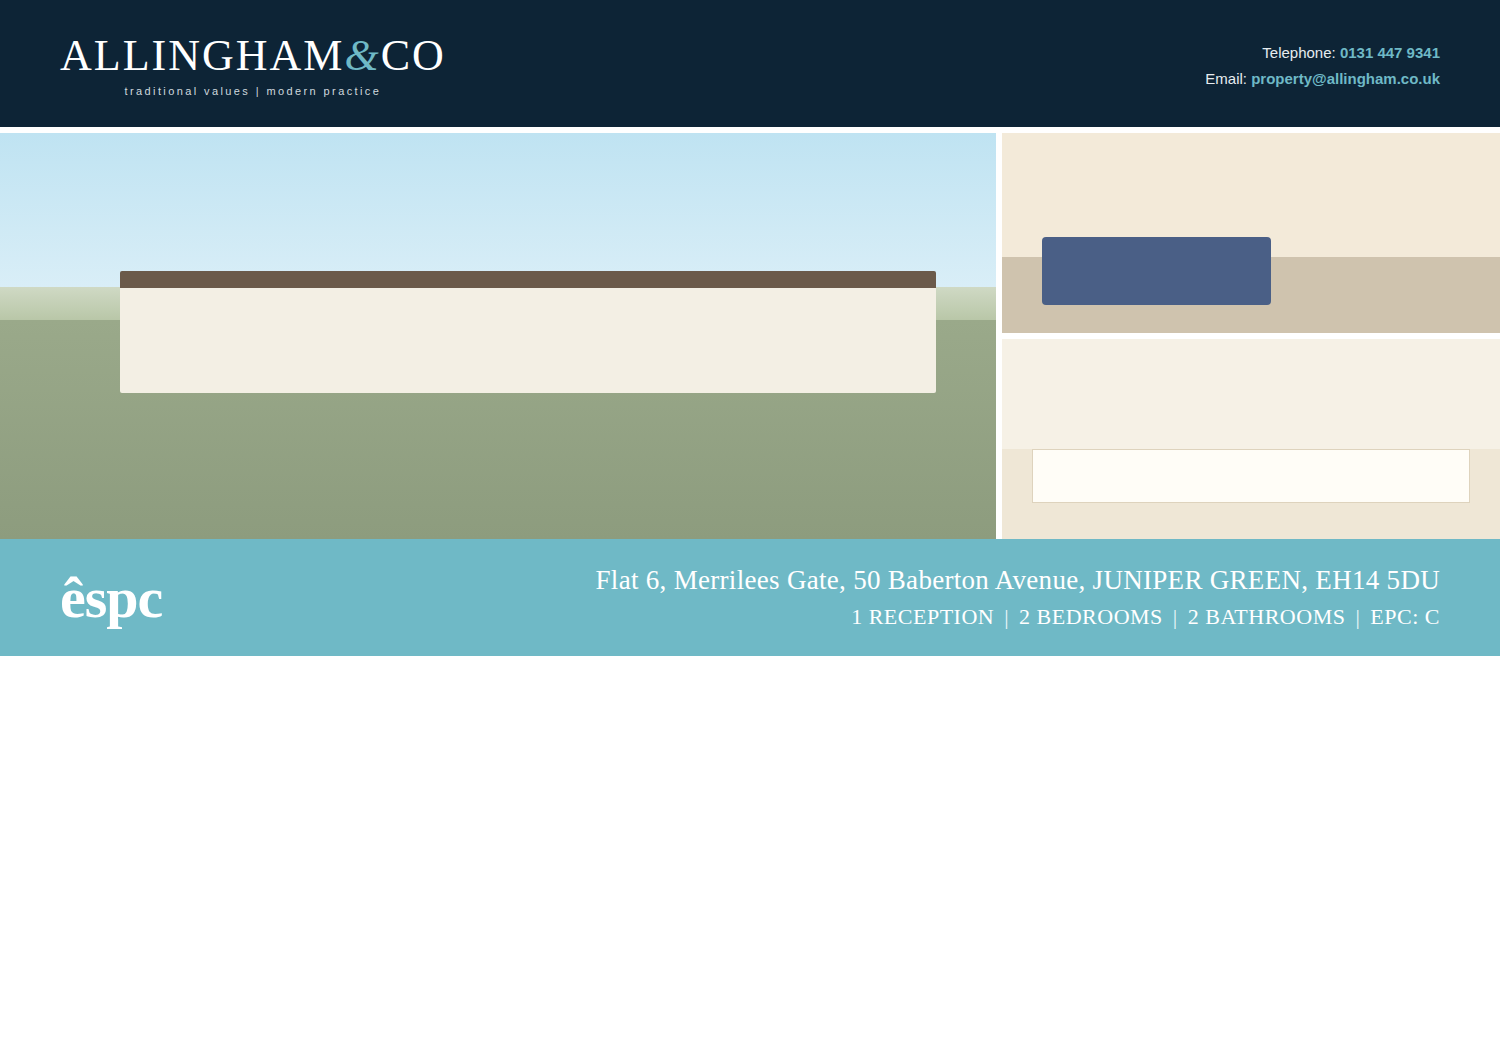ALLINGHAM&CO
traditional values | modern practice
Telephone: 0131 447 9341
Email: property@allingham.co.uk
êspc
Flat 6, Merrilees Gate, 50 Baberton Avenue, JUNIPER GREEN, EH14 5DU
1 RECEPTION|2 BEDROOMS|2 BATHROOMS|EPC: C